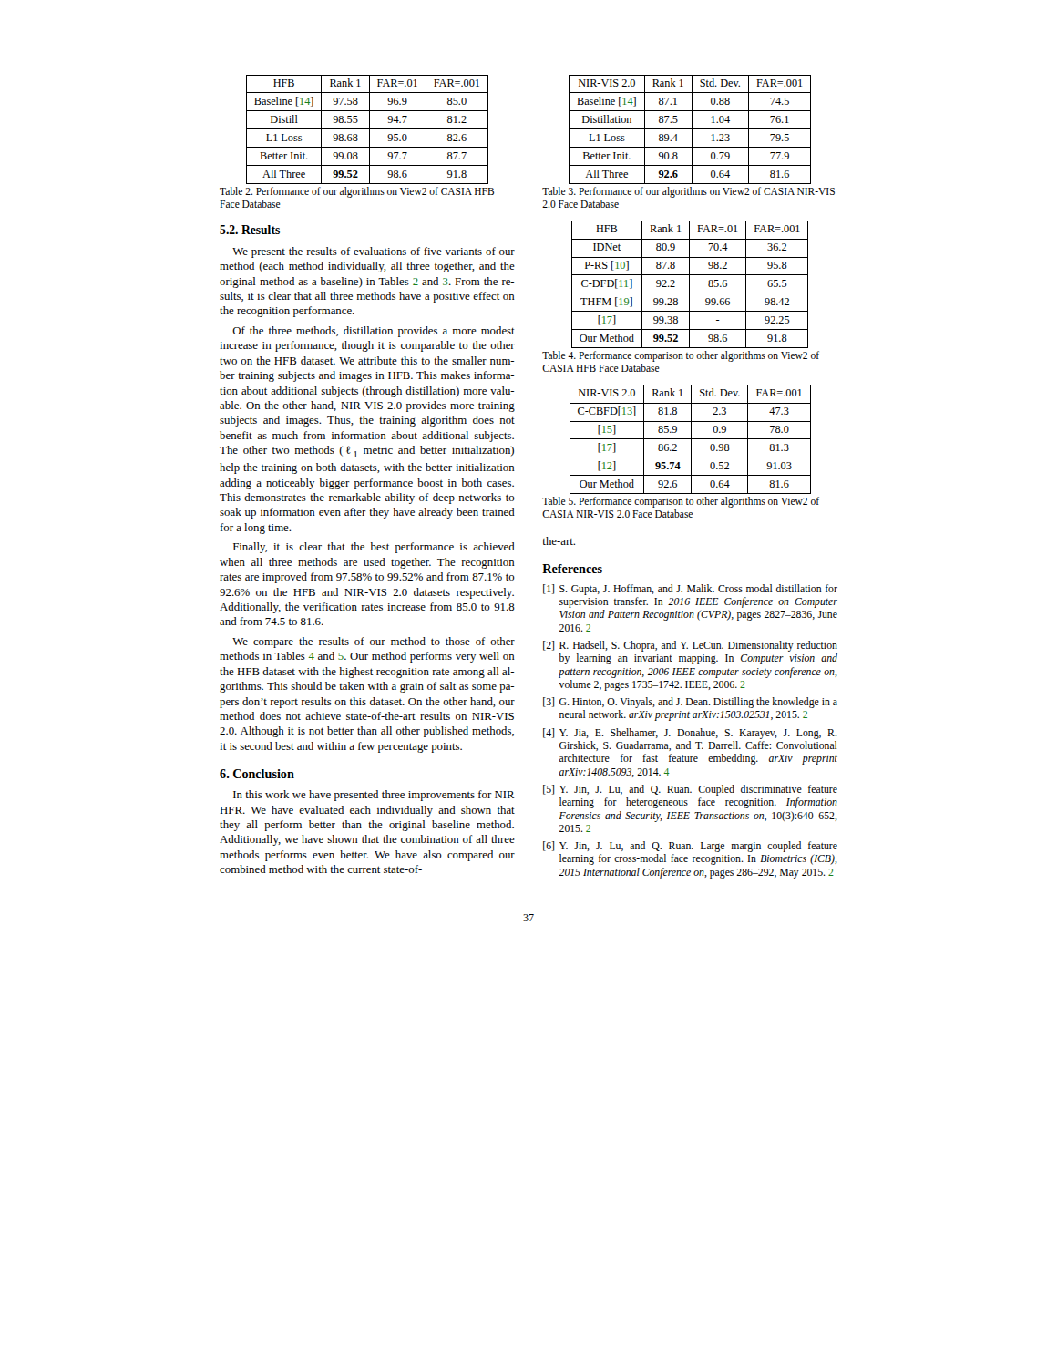| HFB | Rank 1 | FAR=.01 | FAR=.001 |
| --- | --- | --- | --- |
| Baseline [ 14 ] | 97.58 | 96.9 | 85.0 |
| Distill | 98.55 | 94.7 | 81.2 |
| L1 Loss | 98.68 | 95.0 | 82.6 |
| Better Init. | 99.08 | 97.7 | 87.7 |
| All Three | 99.52 | 98.6 | 91.8 |
Table 2. Performance of our algorithms on View2 of CASIA HFB Face Database
5.2. Results
We present the results of evaluations of five variants of our method (each method individually, all three together, and the original method as a baseline) in Tables 2 and 3. From the results, it is clear that all three methods have a positive effect on the recognition performance.
Of the three methods, distillation provides a more modest increase in performance, though it is comparable to the other two on the HFB dataset. We attribute this to the smaller number training subjects and images in HFB. This makes information about additional subjects (through distillation) more valuable. On the other hand, NIR-VIS 2.0 provides more training subjects and images. Thus, the training algorithm does not benefit as much from information about additional subjects. The other two methods (ℓ1 metric and better initialization) help the training on both datasets, with the better initialization adding a noticeably bigger performance boost in both cases. This demonstrates the remarkable ability of deep networks to soak up information even after they have already been trained for a long time.
Finally, it is clear that the best performance is achieved when all three methods are used together. The recognition rates are improved from 97.58% to 99.52% and from 87.1% to 92.6% on the HFB and NIR-VIS 2.0 datasets respectively. Additionally, the verification rates increase from 85.0 to 91.8 and from 74.5 to 81.6.
We compare the results of our method to those of other methods in Tables 4 and 5. Our method performs very well on the HFB dataset with the highest recognition rate among all algorithms. This should be taken with a grain of salt as some papers don’t report results on this dataset. On the other hand, our method does not achieve state-of-the-art results on NIR-VIS 2.0. Although it is not better than all other published methods, it is second best and within a few percentage points.
6. Conclusion
In this work we have presented three improvements for NIR HFR. We have evaluated each individually and shown that they all perform better than the original baseline method. Additionally, we have shown that the combination of all three methods performs even better. We have also compared our combined method with the current state-of-
| NIR-VIS 2.0 | Rank 1 | Std. Dev. | FAR=.001 |
| --- | --- | --- | --- |
| Baseline [ 14 ] | 87.1 | 0.88 | 74.5 |
| Distillation | 87.5 | 1.04 | 76.1 |
| L1 Loss | 89.4 | 1.23 | 79.5 |
| Better Init. | 90.8 | 0.79 | 77.9 |
| All Three | 92.6 | 0.64 | 81.6 |
Table 3. Performance of our algorithms on View2 of CASIA NIR-VIS 2.0 Face Database
| HFB | Rank 1 | FAR=.01 | FAR=.001 |
| --- | --- | --- | --- |
| IDNet | 80.9 | 70.4 | 36.2 |
| P-RS [ 10 ] | 87.8 | 98.2 | 95.8 |
| C-DFD[ 11 ] | 92.2 | 85.6 | 65.5 |
| THFM [ 19 ] | 99.28 | 99.66 | 98.42 |
| [ 17 ] | 99.38 | - | 92.25 |
| Our Method | 99.52 | 98.6 | 91.8 |
Table 4. Performance comparison to other algorithms on View2 of CASIA HFB Face Database
| NIR-VIS 2.0 | Rank 1 | Std. Dev. | FAR=.001 |
| --- | --- | --- | --- |
| C-CBFD[ 13 ] | 81.8 | 2.3 | 47.3 |
| [ 15 ] | 85.9 | 0.9 | 78.0 |
| [ 17 ] | 86.2 | 0.98 | 81.3 |
| [ 12 ] | 95.74 | 0.52 | 91.03 |
| Our Method | 92.6 | 0.64 | 81.6 |
Table 5. Performance comparison to other algorithms on View2 of CASIA NIR-VIS 2.0 Face Database
the-art.
References
[1] S. Gupta, J. Hoffman, and J. Malik. Cross modal distillation for supervision transfer. In 2016 IEEE Conference on Computer Vision and Pattern Recognition (CVPR), pages 2827–2836, June 2016. 2
[2] R. Hadsell, S. Chopra, and Y. LeCun. Dimensionality reduction by learning an invariant mapping. In Computer vision and pattern recognition, 2006 IEEE computer society conference on, volume 2, pages 1735–1742. IEEE, 2006. 2
[3] G. Hinton, O. Vinyals, and J. Dean. Distilling the knowledge in a neural network. arXiv preprint arXiv:1503.02531, 2015. 2
[4] Y. Jia, E. Shelhamer, J. Donahue, S. Karayev, J. Long, R. Girshick, S. Guadarrama, and T. Darrell. Caffe: Convolutional architecture for fast feature embedding. arXiv preprint arXiv:1408.5093, 2014. 4
[5] Y. Jin, J. Lu, and Q. Ruan. Coupled discriminative feature learning for heterogeneous face recognition. Information Forensics and Security, IEEE Transactions on, 10(3):640–652, 2015. 2
[6] Y. Jin, J. Lu, and Q. Ruan. Large margin coupled feature learning for cross-modal face recognition. In Biometrics (ICB), 2015 International Conference on, pages 286–292, May 2015. 2
37